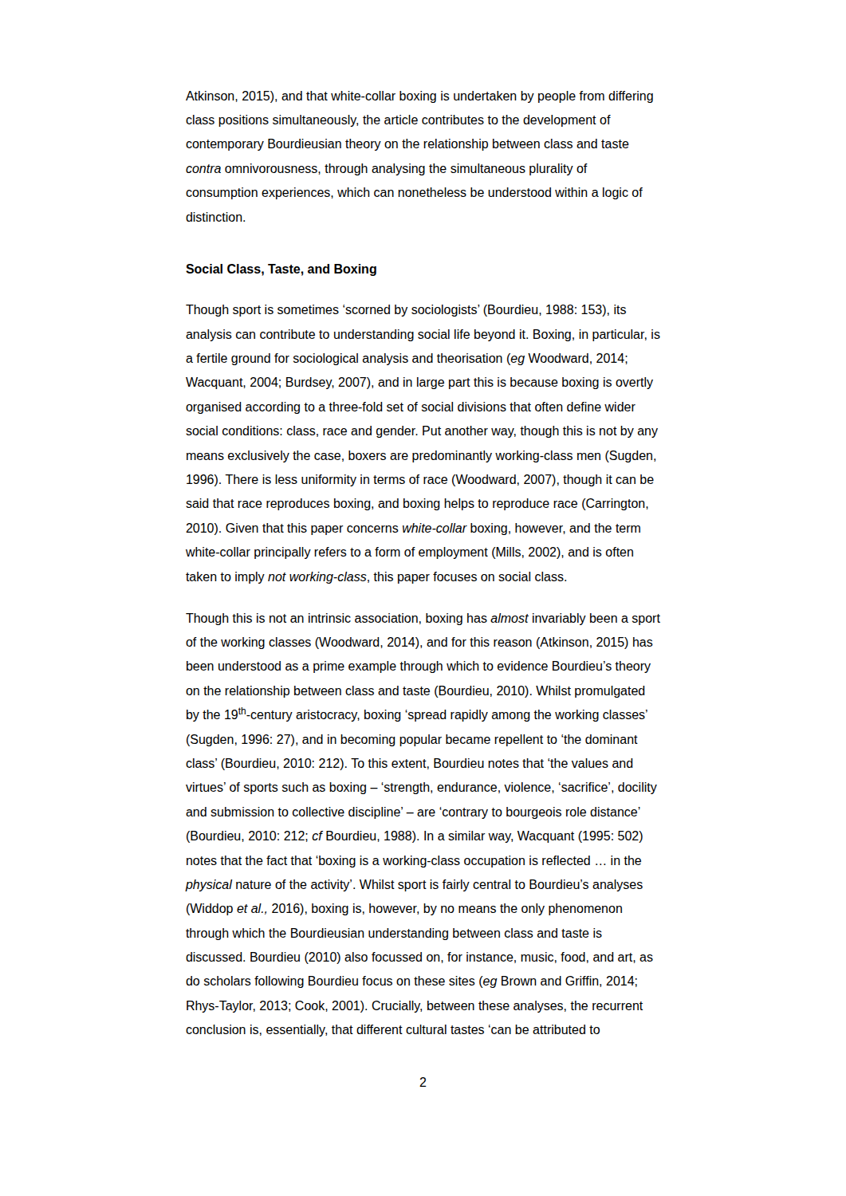Atkinson, 2015), and that white-collar boxing is undertaken by people from differing class positions simultaneously, the article contributes to the development of contemporary Bourdieusian theory on the relationship between class and taste contra omnivorousness, through analysing the simultaneous plurality of consumption experiences, which can nonetheless be understood within a logic of distinction.
Social Class, Taste, and Boxing
Though sport is sometimes ‘scorned by sociologists’ (Bourdieu, 1988: 153), its analysis can contribute to understanding social life beyond it. Boxing, in particular, is a fertile ground for sociological analysis and theorisation (eg Woodward, 2014; Wacquant, 2004; Burdsey, 2007), and in large part this is because boxing is overtly organised according to a three-fold set of social divisions that often define wider social conditions: class, race and gender. Put another way, though this is not by any means exclusively the case, boxers are predominantly working-class men (Sugden, 1996). There is less uniformity in terms of race (Woodward, 2007), though it can be said that race reproduces boxing, and boxing helps to reproduce race (Carrington, 2010). Given that this paper concerns white-collar boxing, however, and the term white-collar principally refers to a form of employment (Mills, 2002), and is often taken to imply not working-class, this paper focuses on social class.
Though this is not an intrinsic association, boxing has almost invariably been a sport of the working classes (Woodward, 2014), and for this reason (Atkinson, 2015) has been understood as a prime example through which to evidence Bourdieu’s theory on the relationship between class and taste (Bourdieu, 2010). Whilst promulgated by the 19th-century aristocracy, boxing ‘spread rapidly among the working classes’ (Sugden, 1996: 27), and in becoming popular became repellent to ‘the dominant class’ (Bourdieu, 2010: 212). To this extent, Bourdieu notes that ‘the values and virtues’ of sports such as boxing – ‘strength, endurance, violence, ‘sacrifice’, docility and submission to collective discipline’ – are ‘contrary to bourgeois role distance’ (Bourdieu, 2010: 212; cf Bourdieu, 1988). In a similar way, Wacquant (1995: 502) notes that the fact that ‘boxing is a working-class occupation is reflected … in the physical nature of the activity’. Whilst sport is fairly central to Bourdieu’s analyses (Widdop et al., 2016), boxing is, however, by no means the only phenomenon through which the Bourdieusian understanding between class and taste is discussed. Bourdieu (2010) also focussed on, for instance, music, food, and art, as do scholars following Bourdieu focus on these sites (eg Brown and Griffin, 2014; Rhys-Taylor, 2013; Cook, 2001). Crucially, between these analyses, the recurrent conclusion is, essentially, that different cultural tastes ‘can be attributed to
2